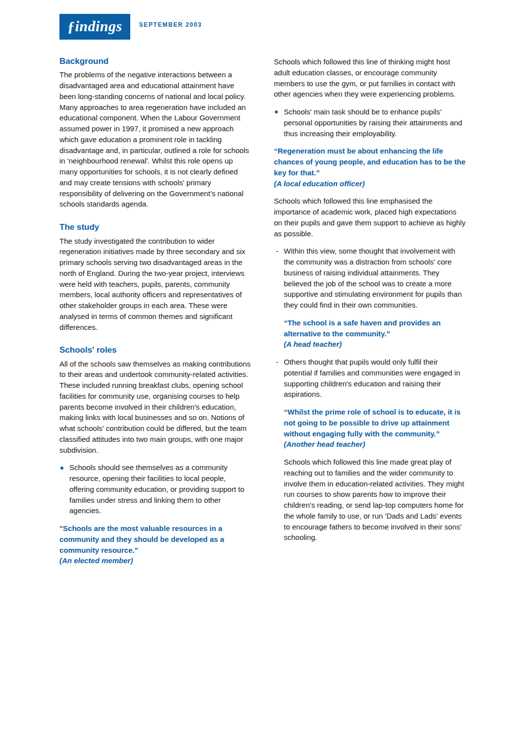ƒindings
September 2003
Background
The problems of the negative interactions between a disadvantaged area and educational attainment have been long-standing concerns of national and local policy. Many approaches to area regeneration have included an educational component. When the Labour Government assumed power in 1997, it promised a new approach which gave education a prominent role in tackling disadvantage and, in particular, outlined a role for schools in 'neighbourhood renewal'. Whilst this role opens up many opportunities for schools, it is not clearly defined and may create tensions with schools' primary responsibility of delivering on the Government’s national schools standards agenda.
The study
The study investigated the contribution to wider regeneration initiatives made by three secondary and six primary schools serving two disadvantaged areas in the north of England. During the two-year project, interviews were held with teachers, pupils, parents, community members, local authority officers and representatives of other stakeholder groups in each area. These were analysed in terms of common themes and significant differences.
Schools' roles
All of the schools saw themselves as making contributions to their areas and undertook community-related activities. These included running breakfast clubs, opening school facilities for community use, organising courses to help parents become involved in their children's education, making links with local businesses and so on. Notions of what schools' contribution could be differed, but the team classified attitudes into two main groups, with one major subdivision.
Schools should see themselves as a community resource, opening their facilities to local people, offering community education, or providing support to families under stress and linking them to other agencies.
"Schools are the most valuable resources in a community and they should be developed as a community resource." (An elected member)
Schools which followed this line of thinking might host adult education classes, or encourage community members to use the gym, or put families in contact with other agencies when they were experiencing problems.
Schools' main task should be to enhance pupils' personal opportunities by raising their attainments and thus increasing their employability.
“Regeneration must be about enhancing the life chances of young people, and education has to be the key for that.” (A local education officer)
Schools which followed this line emphasised the importance of academic work, placed high expectations on their pupils and gave them support to achieve as highly as possible.
Within this view, some thought that involvement with the community was a distraction from schools' core business of raising individual attainments. They believed the job of the school was to create a more supportive and stimulating environment for pupils than they could find in their own communities.
“The school is a safe haven and provides an alternative to the community.” (A head teacher)
Others thought that pupils would only fulfil their potential if families and communities were engaged in supporting children's education and raising their aspirations.
“Whilst the prime role of school is to educate, it is not going to be possible to drive up attainment without engaging fully with the community.” (Another head teacher)
Schools which followed this line made great play of reaching out to families and the wider community to involve them in education-related activities. They might run courses to show parents how to improve their children's reading, or send lap-top computers home for the whole family to use, or run 'Dads and Lads' events to encourage fathers to become involved in their sons' schooling.